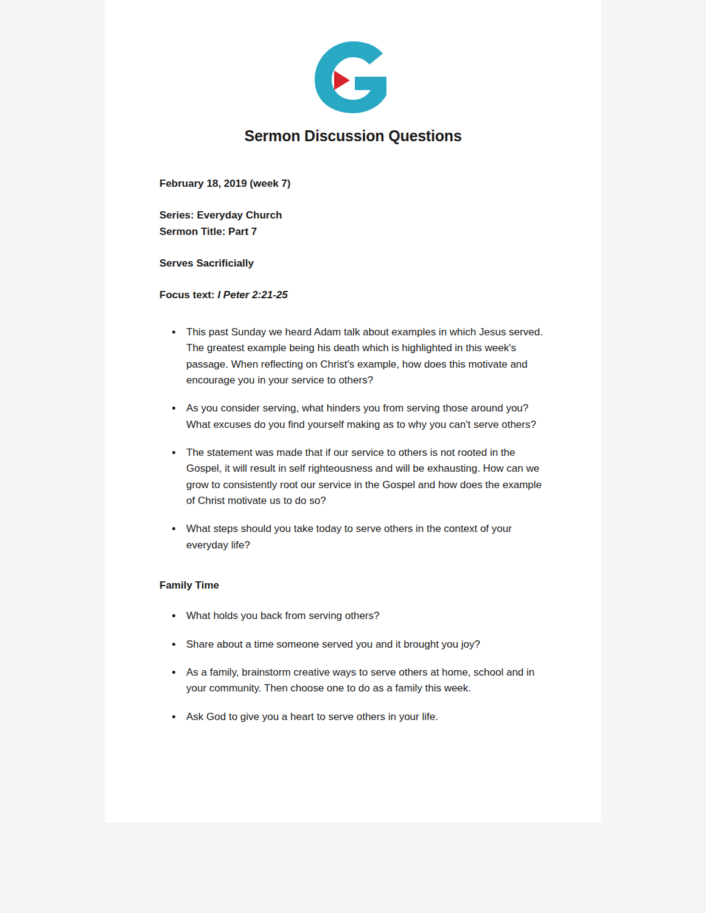Sermon Discussion Questions
February 18, 2019 (week 7)
Series: Everyday Church Sermon Title: Part 7
Serves Sacrificially
Focus text: I Peter 2:21-25
This past Sunday we heard Adam talk about examples in which Jesus served. The greatest example being his death which is highlighted in this week's passage. When reflecting on Christ's example, how does this motivate and encourage you in your service to others?
As you consider serving, what hinders you from serving those around you? What excuses do you find yourself making as to why you can't serve others?
The statement was made that if our service to others is not rooted in the Gospel, it will result in self righteousness and will be exhausting. How can we grow to consistently root our service in the Gospel and how does the example of Christ motivate us to do so?
What steps should you take today to serve others in the context of your everyday life?
Family Time
What holds you back from serving others?
Share about a time someone served you and it brought you joy?
As a family, brainstorm creative ways to serve others at home, school and in your community. Then choose one to do as a family this week.
Ask God to give you a heart to serve others in your life.